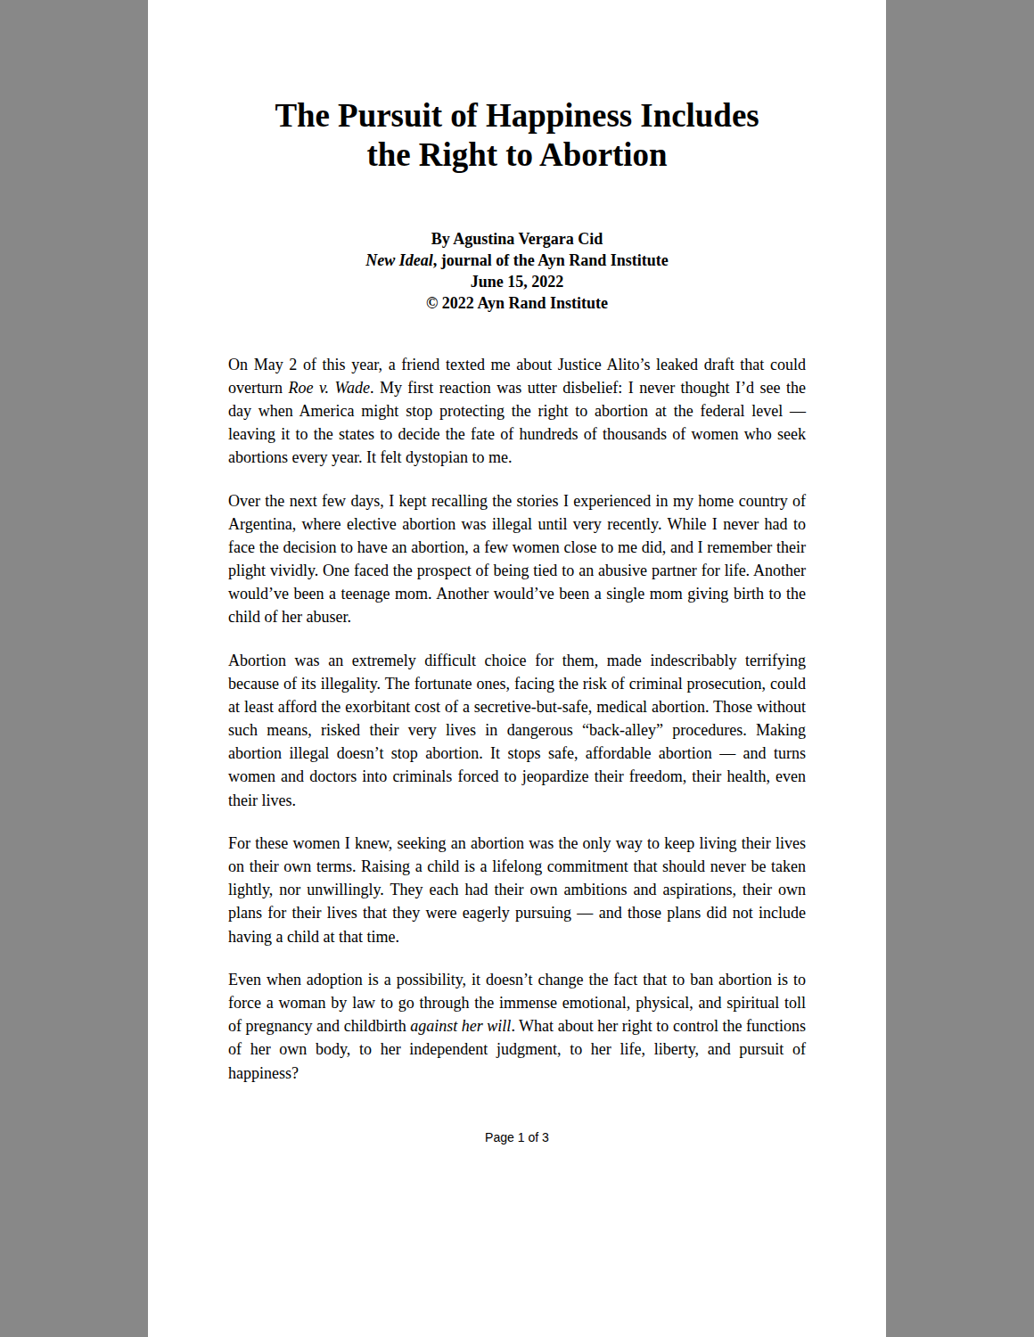The Pursuit of Happiness Includes the Right to Abortion
By Agustina Vergara Cid
New Ideal, journal of the Ayn Rand Institute
June 15, 2022
© 2022 Ayn Rand Institute
On May 2 of this year, a friend texted me about Justice Alito’s leaked draft that could overturn Roe v. Wade. My first reaction was utter disbelief: I never thought I’d see the day when America might stop protecting the right to abortion at the federal level — leaving it to the states to decide the fate of hundreds of thousands of women who seek abortions every year. It felt dystopian to me.
Over the next few days, I kept recalling the stories I experienced in my home country of Argentina, where elective abortion was illegal until very recently. While I never had to face the decision to have an abortion, a few women close to me did, and I remember their plight vividly. One faced the prospect of being tied to an abusive partner for life. Another would’ve been a teenage mom. Another would’ve been a single mom giving birth to the child of her abuser.
Abortion was an extremely difficult choice for them, made indescribably terrifying because of its illegality. The fortunate ones, facing the risk of criminal prosecution, could at least afford the exorbitant cost of a secretive-but-safe, medical abortion. Those without such means, risked their very lives in dangerous “back-alley” procedures. Making abortion illegal doesn’t stop abortion. It stops safe, affordable abortion — and turns women and doctors into criminals forced to jeopardize their freedom, their health, even their lives.
For these women I knew, seeking an abortion was the only way to keep living their lives on their own terms. Raising a child is a lifelong commitment that should never be taken lightly, nor unwillingly. They each had their own ambitions and aspirations, their own plans for their lives that they were eagerly pursuing — and those plans did not include having a child at that time.
Even when adoption is a possibility, it doesn’t change the fact that to ban abortion is to force a woman by law to go through the immense emotional, physical, and spiritual toll of pregnancy and childbirth against her will. What about her right to control the functions of her own body, to her independent judgment, to her life, liberty, and pursuit of happiness?
Page 1 of 3